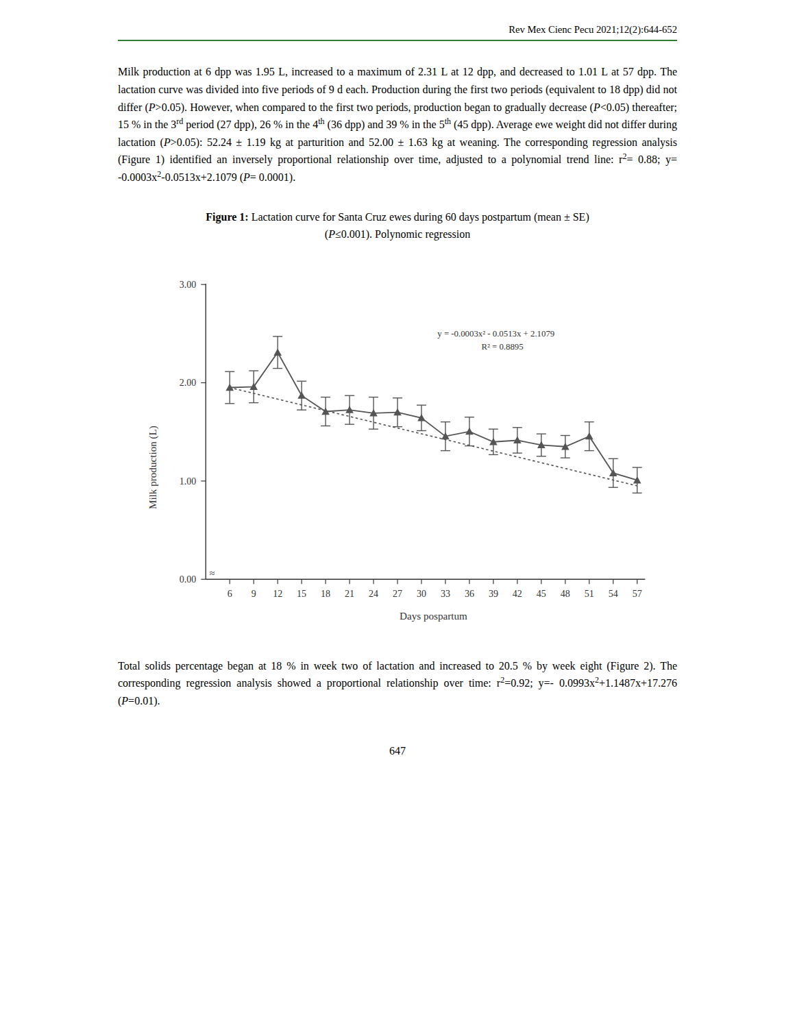Rev Mex Cienc Pecu 2021;12(2):644-652
Milk production at 6 dpp was 1.95 L, increased to a maximum of 2.31 L at 12 dpp, and decreased to 1.01 L at 57 dpp. The lactation curve was divided into five periods of 9 d each. Production during the first two periods (equivalent to 18 dpp) did not differ (P>0.05). However, when compared to the first two periods, production began to gradually decrease (P<0.05) thereafter; 15 % in the 3rd period (27 dpp), 26 % in the 4th (36 dpp) and 39 % in the 5th (45 dpp). Average ewe weight did not differ during lactation (P>0.05): 52.24 ± 1.19 kg at parturition and 52.00 ± 1.63 kg at weaning. The corresponding regression analysis (Figure 1) identified an inversely proportional relationship over time, adjusted to a polynomial trend line: r2= 0.88; y= -0.0003x2-0.0513x+2.1079 (P= 0.0001).
Figure 1: Lactation curve for Santa Cruz ewes during 60 days postpartum (mean ± SE)
(P≤0.001). Polynomic regression
0.00 1.00 2.00 3.00 Milk production (L) 6 9 12 15 18 21 24 27 30 33 36 39 42 45 48 51 54 57 Days pospartum ≈ y = -0.0003x² - 0.0513x + 2.1079 R² = 0.8895
Total solids percentage began at 18 % in week two of lactation and increased to 20.5 % by week eight (Figure 2). The corresponding regression analysis showed a proportional relationship over time: r2=0.92; y=- 0.0993x2+1.1487x+17.276 (P=0.01).
647